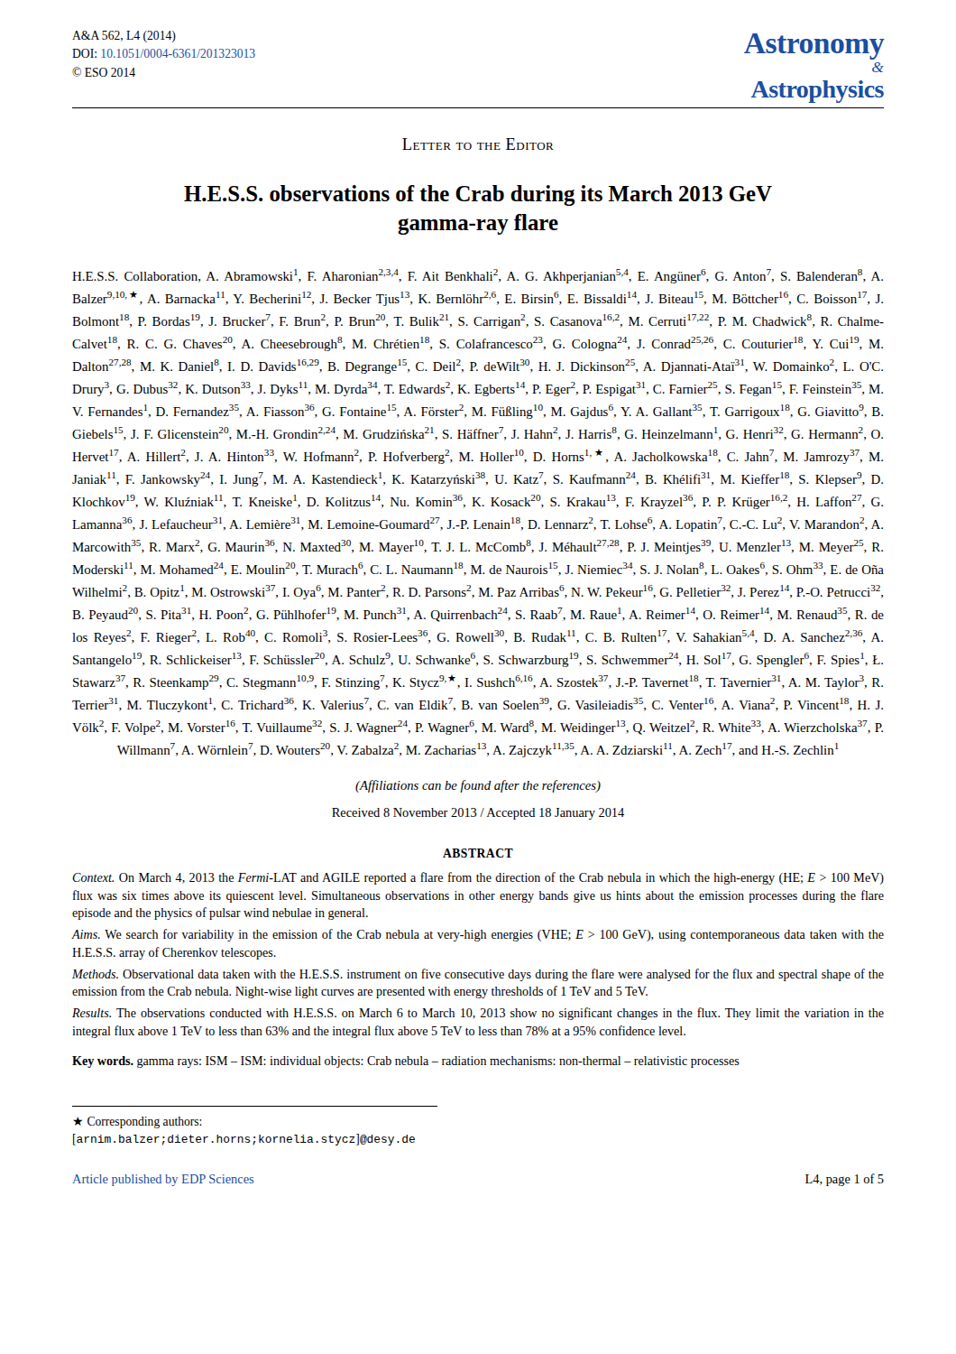A&A 562, L4 (2014)
DOI: 10.1051/0004-6361/201323013
© ESO 2014
Astronomy
&
Astrophysics
Letter to the Editor
H.E.S.S. observations of the Crab during its March 2013 GeV
gamma-ray flare
H.E.S.S. Collaboration, A. Abramowski1, F. Aharonian2,3,4, F. Ait Benkhali2, A. G. Akhperjanian5,4, E. Angüner6, G. Anton7, S. Balenderan8, A. Balzer9,10,★, A. Barnacka11, Y. Becherini12, J. Becker Tjus13, K. Bernlöhr2,6, E. Birsin6, E. Bissaldi14, J. Biteau15, M. Böttcher16, C. Boisson17, J. Bolmont18, P. Bordas19, J. Brucker7, F. Brun2, P. Brun20, T. Bulik21, S. Carrigan2, S. Casanova16,2, M. Cerruti17,22, P. M. Chadwick8, R. Chalme-Calvet18, R. C. G. Chaves20, A. Cheesebrough8, M. Chrétien18, S. Colafrancesco23, G. Cologna24, J. Conrad25,26, C. Couturier18, Y. Cui19, M. Dalton27,28, M. K. Daniel8, I. D. Davids16,29, B. Degrange15, C. Deil2, P. deWilt30, H. J. Dickinson25, A. Djannati-Ataï31, W. Domainko2, L. O'C. Drury3, G. Dubus32, K. Dutson33, J. Dyks11, M. Dyrda34, T. Edwards2, K. Egberts14, P. Eger2, P. Espigat31, C. Farnier25, S. Fegan15, F. Feinstein35, M. V. Fernandes1, D. Fernandez35, A. Fiasson36, G. Fontaine15, A. Förster2, M. Füßling10, M. Gajdus6, Y. A. Gallant35, T. Garrigoux18, G. Giavitto9, B. Giebels15, J. F. Glicenstein20, M.-H. Grondin2,24, M. Grudzińska21, S. Häffner7, J. Hahn2, J. Harris8, G. Heinzelmann1, G. Henri32, G. Hermann2, O. Hervet17, A. Hillert2, J. A. Hinton33, W. Hofmann2, P. Hofverberg2, M. Holler10, D. Horns1,★, A. Jacholkowska18, C. Jahn7, M. Jamrozy37, M. Janiak11, F. Jankowsky24, I. Jung7, M. A. Kastendieck1, K. Katarzyński38, U. Katz7, S. Kaufmann24, B. Khélifi31, M. Kieffer18, S. Klepser9, D. Klochkov19, W. Kluźniak11, T. Kneiske1, D. Kolitzus14, Nu. Komin36, K. Kosack20, S. Krakau13, F. Krayzel36, P. P. Krüger16,2, H. Laffon27, G. Lamanna36, J. Lefaucheur31, A. Lemière31, M. Lemoine-Goumard27, J.-P. Lenain18, D. Lennarz2, T. Lohse6, A. Lopatin7, C.-C. Lu2, V. Marandon2, A. Marcowith35, R. Marx2, G. Maurin36, N. Maxted30, M. Mayer10, T. J. L. McComb8, J. Méhault27,28, P. J. Meintjes39, U. Menzler13, M. Meyer25, R. Moderski11, M. Mohamed24, E. Moulin20, T. Murach6, C. L. Naumann18, M. de Naurois15, J. Niemiec34, S. J. Nolan8, L. Oakes6, S. Ohm33, E. de Oña Wilhelmi2, B. Opitz1, M. Ostrowski37, I. Oya6, M. Panter2, R. D. Parsons2, M. Paz Arribas6, N. W. Pekeur16, G. Pelletier32, J. Perez14, P.-O. Petrucci32, B. Peyaud20, S. Pita31, H. Poon2, G. Pühlhofer19, M. Punch31, A. Quirrenbach24, S. Raab7, M. Raue1, A. Reimer14, O. Reimer14, M. Renaud35, R. de los Reyes2, F. Rieger2, L. Rob40, C. Romoli3, S. Rosier-Lees36, G. Rowell30, B. Rudak11, C. B. Rulten17, V. Sahakian5,4, D. A. Sanchez2,36, A. Santangelo19, R. Schlickeiser13, F. Schüssler20, A. Schulz9, U. Schwanke6, S. Schwarzburg19, S. Schwemmer24, H. Sol17, G. Spengler6, F. Spies1, Ł. Stawarz37, R. Steenkamp29, C. Stegmann10,9, F. Stinzing7, K. Stycz9,★, I. Sushch6,16, A. Szostek37, J.-P. Tavernet18, T. Tavernier31, A. M. Taylor3, R. Terrier31, M. Tluczykont1, C. Trichard36, K. Valerius7, C. van Eldik7, B. van Soelen39, G. Vasileiadis35, C. Venter16, A. Viana2, P. Vincent18, H. J. Völk2, F. Volpe2, M. Vorster16, T. Vuillaume32, S. J. Wagner24, P. Wagner6, M. Ward8, M. Weidinger13, Q. Weitzel2, R. White33, A. Wierzcholska37, P. Willmann7, A. Wörnlein7, D. Wouters20, V. Zabalza2, M. Zacharias13, A. Zajczyk11,35, A. A. Zdziarski11, A. Zech17, and H.-S. Zechlin1
(Affiliations can be found after the references)
Received 8 November 2013 / Accepted 18 January 2014
ABSTRACT
Context. On March 4, 2013 the Fermi-LAT and AGILE reported a flare from the direction of the Crab nebula in which the high-energy (HE; E > 100 MeV) flux was six times above its quiescent level. Simultaneous observations in other energy bands give us hints about the emission processes during the flare episode and the physics of pulsar wind nebulae in general.
Aims. We search for variability in the emission of the Crab nebula at very-high energies (VHE; E > 100 GeV), using contemporaneous data taken with the H.E.S.S. array of Cherenkov telescopes.
Methods. Observational data taken with the H.E.S.S. instrument on five consecutive days during the flare were analysed for the flux and spectral shape of the emission from the Crab nebula. Night-wise light curves are presented with energy thresholds of 1 TeV and 5 TeV.
Results. The observations conducted with H.E.S.S. on March 6 to March 10, 2013 show no significant changes in the flux. They limit the variation in the integral flux above 1 TeV to less than 63% and the integral flux above 5 TeV to less than 78% at a 95% confidence level.
Key words. gamma rays: ISM – ISM: individual objects: Crab nebula – radiation mechanisms: non-thermal – relativistic processes
★ Corresponding authors: [arnim.balzer;dieter.horns;kornelia.stycz]@desy.de
Article published by EDP Sciences
L4, page 1 of 5